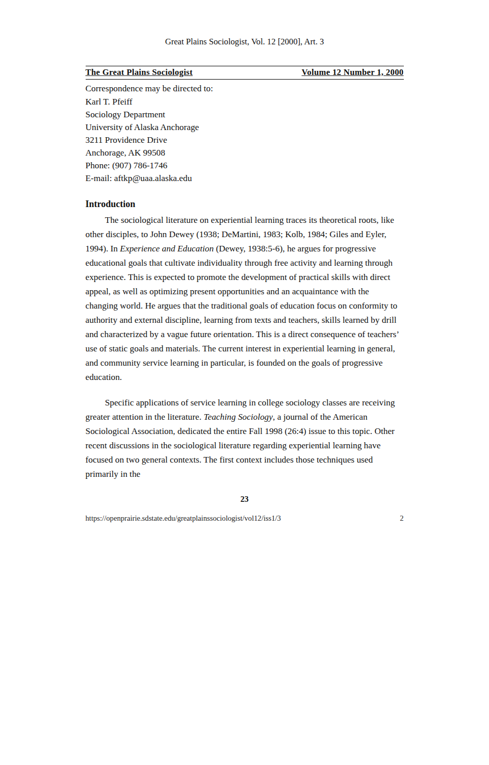Great Plains Sociologist, Vol. 12 [2000], Art. 3
The Great Plains Sociologist Volume 12 Number 1, 2000
Correspondence may be directed to:
Karl T. Pfeiff
Sociology Department
University of Alaska Anchorage
3211 Providence Drive
Anchorage, AK 99508
Phone: (907) 786-1746
E-mail: aftkp@uaa.alaska.edu
Introduction
The sociological literature on experiential learning traces its theoretical roots, like other disciples, to John Dewey (1938; DeMartini, 1983; Kolb, 1984; Giles and Eyler, 1994). In Experience and Education (Dewey, 1938:5-6), he argues for progressive educational goals that cultivate individuality through free activity and learning through experience. This is expected to promote the development of practical skills with direct appeal, as well as optimizing present opportunities and an acquaintance with the changing world. He argues that the traditional goals of education focus on conformity to authority and external discipline, learning from texts and teachers, skills learned by drill and characterized by a vague future orientation. This is a direct consequence of teachers’ use of static goals and materials. The current interest in experiential learning in general, and community service learning in particular, is founded on the goals of progressive education.
Specific applications of service learning in college sociology classes are receiving greater attention in the literature. Teaching Sociology, a journal of the American Sociological Association, dedicated the entire Fall 1998 (26:4) issue to this topic. Other recent discussions in the sociological literature regarding experiential learning have focused on two general contexts. The first context includes those techniques used primarily in the
23
https://openprairie.sdstate.edu/greatplainssociologist/vol12/iss1/3 2